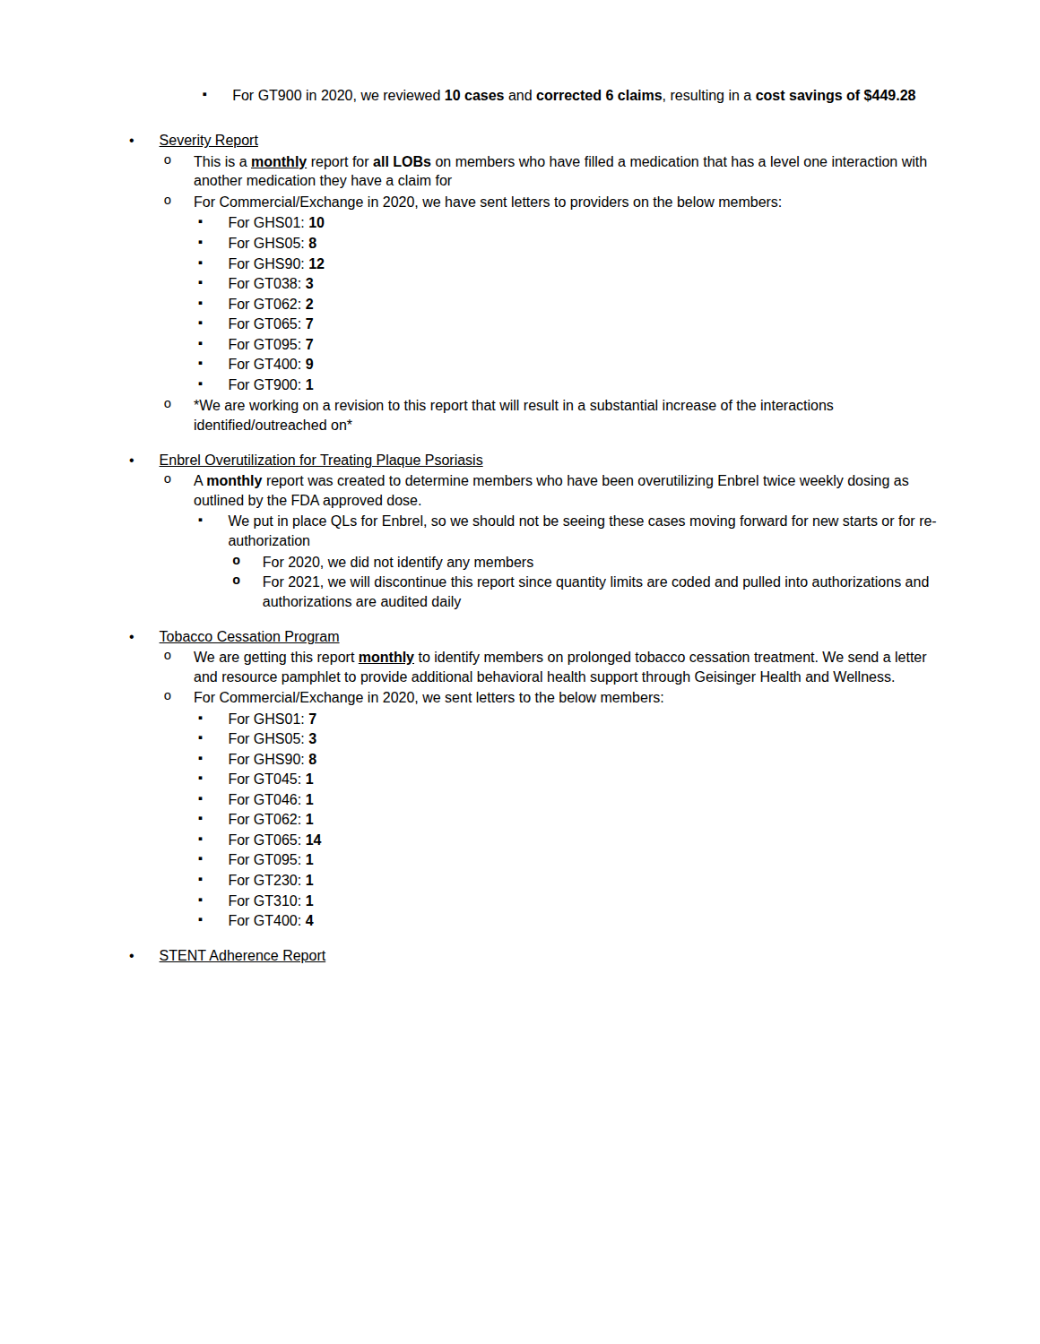For GT900 in 2020, we reviewed 10 cases and corrected 6 claims, resulting in a cost savings of $449.28
Severity Report
This is a monthly report for all LOBs on members who have filled a medication that has a level one interaction with another medication they have a claim for
For Commercial/Exchange in 2020, we have sent letters to providers on the below members:
For GHS01: 10
For GHS05: 8
For GHS90: 12
For GT038: 3
For GT062: 2
For GT065: 7
For GT095: 7
For GT400: 9
For GT900: 1
*We are working on a revision to this report that will result in a substantial increase of the interactions identified/outreached on*
Enbrel Overutilization for Treating Plaque Psoriasis
A monthly report was created to determine members who have been overutilizing Enbrel twice weekly dosing as outlined by the FDA approved dose.
We put in place QLs for Enbrel, so we should not be seeing these cases moving forward for new starts or for re-authorization
For 2020, we did not identify any members
For 2021, we will discontinue this report since quantity limits are coded and pulled into authorizations and authorizations are audited daily
Tobacco Cessation Program
We are getting this report monthly to identify members on prolonged tobacco cessation treatment. We send a letter and resource pamphlet to provide additional behavioral health support through Geisinger Health and Wellness.
For Commercial/Exchange in 2020, we sent letters to the below members:
For GHS01: 7
For GHS05: 3
For GHS90: 8
For GT045: 1
For GT046: 1
For GT062: 1
For GT065: 14
For GT095: 1
For GT230: 1
For GT310: 1
For GT400: 4
STENT Adherence Report